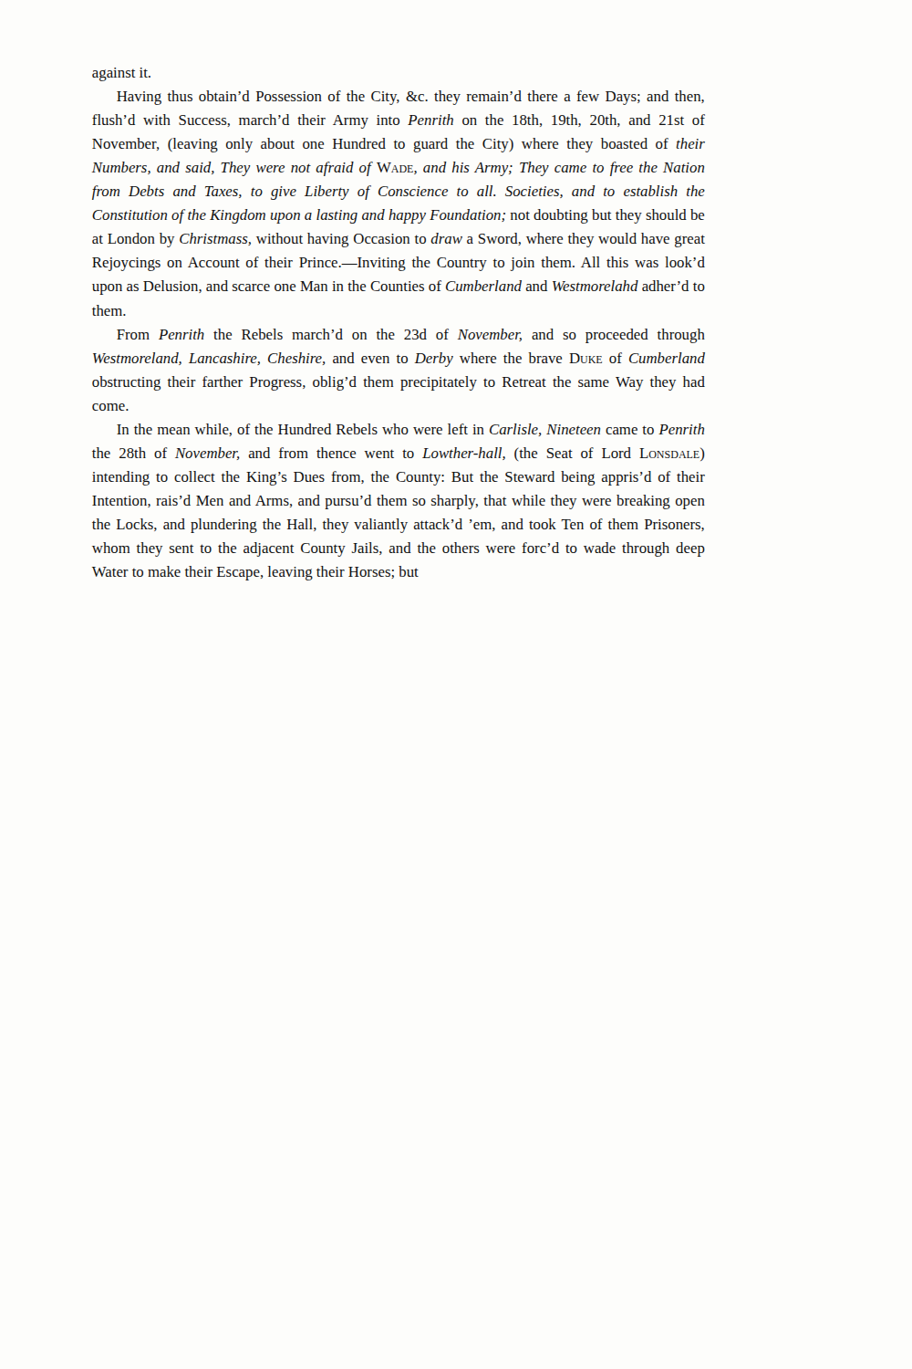against it.
Having thus obtain’d Possession of the City, &c. they remain’d there a few Days; and then, flush’d with Success, march’d their Army into Penrith on the 18th, 19th, 20th, and 21st of November, (leaving only about one Hundred to guard the City) where they boasted of their Numbers, and said, They were not afraid of Wade, and his Army; They came to free the Nation from Debts and Taxes, to give Liberty of Conscience to all. Societies, and to establish the Constitution of the Kingdom upon a lasting and happy Foundation; not doubting but they should be at London by Christmass, without having Occasion to draw a Sword, where they would have great Rejoycings on Account of their Prince.—Inviting the Country to join them. All this was look’d upon as Delusion, and scarce one Man in the Counties of Cumberland and Westmorelahd adher’d to them.
From Penrith the Rebels march’d on the 23d of November, and so proceeded through Westmoreland, Lancashire, Cheshire, and even to Derby where the brave Duke of Cumberland obstructing their farther Progress, oblig’d them precipitately to Retreat the same Way they had come.
In the mean while, of the Hundred Rebels who were left in Carlisle, Nineteen came to Penrith the 28th of November, and from thence went to Lowther-hall, (the Seat of Lord Lonsdale) intending to collect the King’s Dues from, the County: But the Steward being appris’d of their Intention, rais’d Men and Arms, and pursu’d them so sharply, that while they were breaking open the Locks, and plundering the Hall, they valiantly attack’d ’em, and took Ten of them Prisoners, whom they sent to the adjacent County Jails, and the others were forc’d to wade through deep Water to make their Escape, leaving their Horses; but